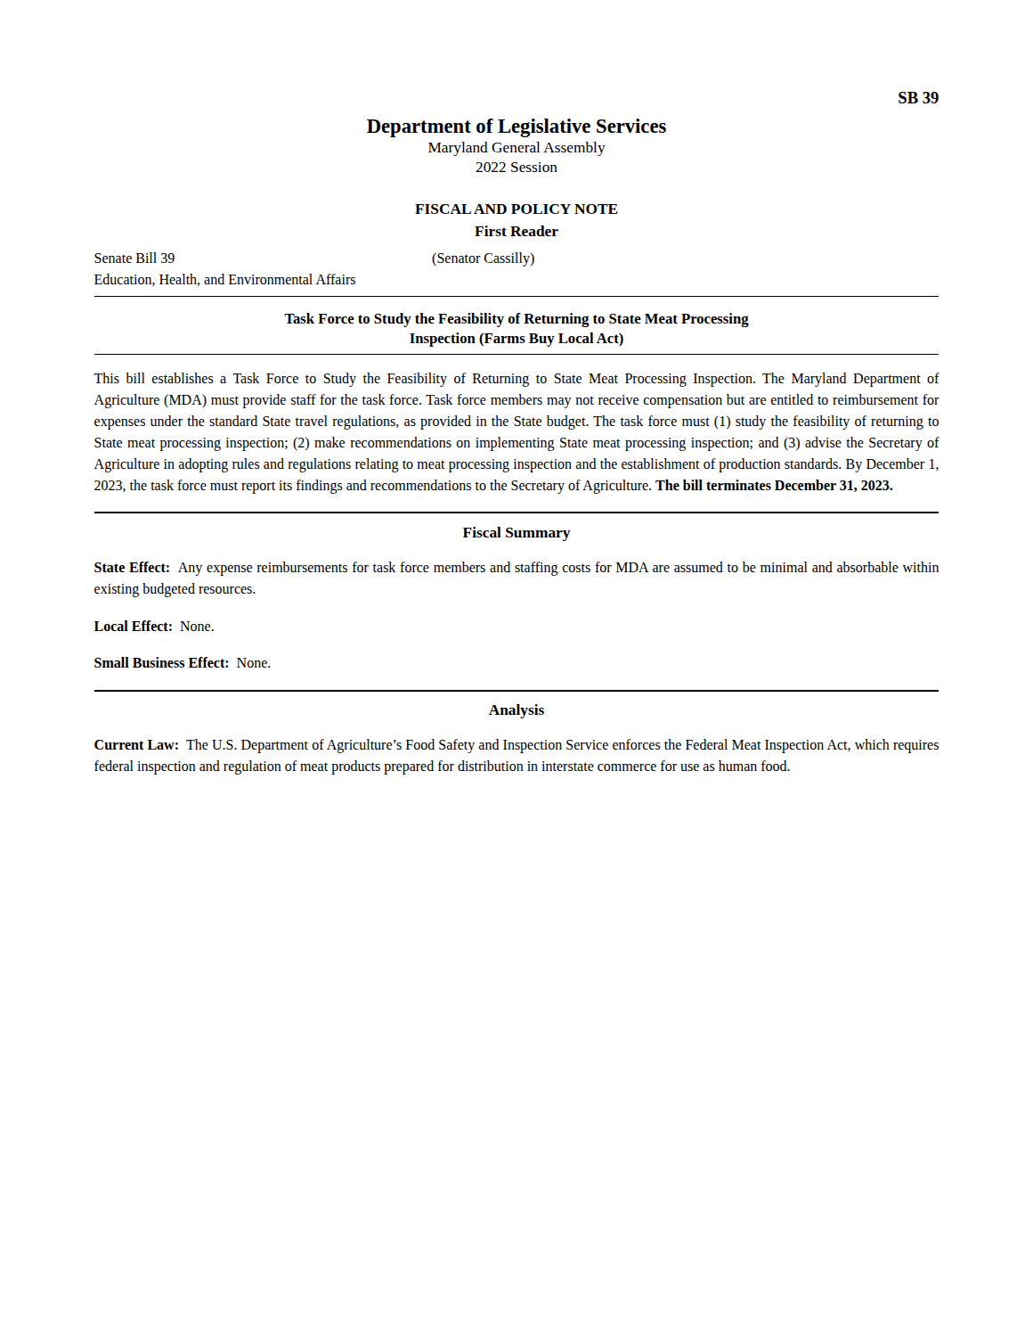SB 39
Department of Legislative Services
Maryland General Assembly
2022 Session
FISCAL AND POLICY NOTE
First Reader
Senate Bill 39 (Senator Cassilly)
Education, Health, and Environmental Affairs
Task Force to Study the Feasibility of Returning to State Meat Processing
Inspection (Farms Buy Local Act)
This bill establishes a Task Force to Study the Feasibility of Returning to State Meat Processing Inspection. The Maryland Department of Agriculture (MDA) must provide staff for the task force. Task force members may not receive compensation but are entitled to reimbursement for expenses under the standard State travel regulations, as provided in the State budget. The task force must (1) study the feasibility of returning to State meat processing inspection; (2) make recommendations on implementing State meat processing inspection; and (3) advise the Secretary of Agriculture in adopting rules and regulations relating to meat processing inspection and the establishment of production standards. By December 1, 2023, the task force must report its findings and recommendations to the Secretary of Agriculture. The bill terminates December 31, 2023.
Fiscal Summary
State Effect: Any expense reimbursements for task force members and staffing costs for MDA are assumed to be minimal and absorbable within existing budgeted resources.
Local Effect: None.
Small Business Effect: None.
Analysis
Current Law: The U.S. Department of Agriculture’s Food Safety and Inspection Service enforces the Federal Meat Inspection Act, which requires federal inspection and regulation of meat products prepared for distribution in interstate commerce for use as human food.